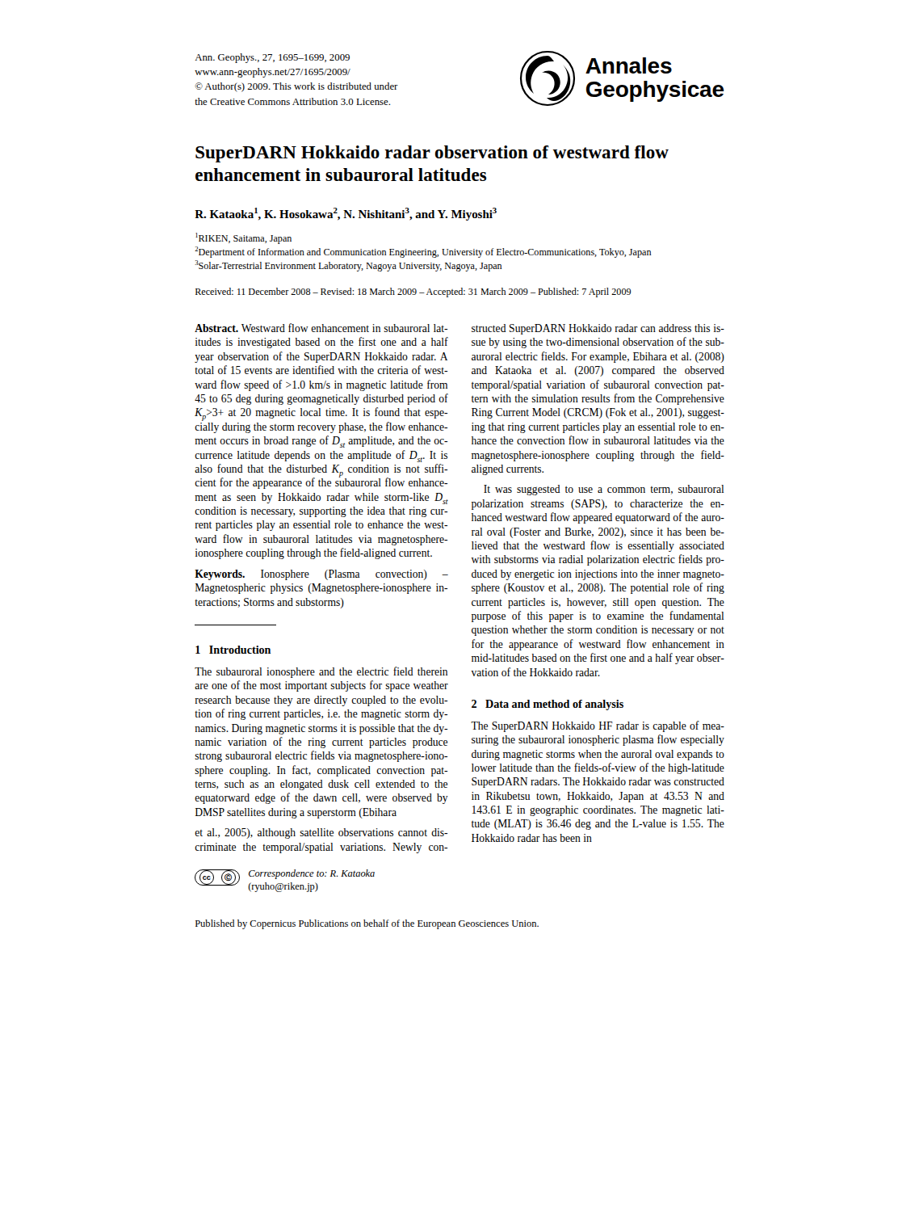Ann. Geophys., 27, 1695–1699, 2009
www.ann-geophys.net/27/1695/2009/
© Author(s) 2009. This work is distributed under
the Creative Commons Attribution 3.0 License.
AnnalesGeophysicae
SuperDARN Hokkaido radar observation of westward flow
enhancement in subauroral latitudes
R. Kataoka1, K. Hosokawa2, N. Nishitani3, and Y. Miyoshi3
1RIKEN, Saitama, Japan
2Department of Information and Communication Engineering, University of Electro-Communications, Tokyo, Japan
3Solar-Terrestrial Environment Laboratory, Nagoya University, Nagoya, Japan
Received: 11 December 2008 – Revised: 18 March 2009 – Accepted: 31 March 2009 – Published: 7 April 2009
Abstract. Westward flow enhancement in subauroral latitudes is investigated based on the first one and a half year observation of the SuperDARN Hokkaido radar. A total of 15 events are identified with the criteria of westward flow speed of >1.0 km/s in magnetic latitude from 45 to 65 deg during geomagnetically disturbed period of Kp>3+ at 20 magnetic local time. It is found that especially during the storm recovery phase, the flow enhancement occurs in broad range of Dst amplitude, and the occurrence latitude depends on the amplitude of Dst. It is also found that the disturbed Kp condition is not sufficient for the appearance of the subauroral flow enhancement as seen by Hokkaido radar while storm-like Dst condition is necessary, supporting the idea that ring current particles play an essential role to enhance the westward flow in subauroral latitudes via magnetosphere-ionosphere coupling through the field-aligned current.
Keywords. Ionosphere (Plasma convection) – Magnetospheric physics (Magnetosphere-ionosphere interactions; Storms and substorms)
1 Introduction
The subauroral ionosphere and the electric field therein are one of the most important subjects for space weather research because they are directly coupled to the evolution of ring current particles, i.e. the magnetic storm dynamics. During magnetic storms it is possible that the dynamic variation of the ring current particles produce strong subauroral electric fields via magnetosphere-ionosphere coupling. In fact, complicated convection patterns, such as an elongated dusk cell extended to the equatorward edge of the dawn cell, were observed by DMSP satellites during a superstorm (Ebihara
et al., 2005), although satellite observations cannot discriminate the temporal/spatial variations. Newly constructed SuperDARN Hokkaido radar can address this issue by using the two-dimensional observation of the subauroral electric fields. For example, Ebihara et al. (2008) and Kataoka et al. (2007) compared the observed temporal/spatial variation of subauroral convection pattern with the simulation results from the Comprehensive Ring Current Model (CRCM) (Fok et al., 2001), suggesting that ring current particles play an essential role to enhance the convection flow in subauroral latitudes via the magnetosphere-ionosphere coupling through the field-aligned currents.
It was suggested to use a common term, subauroral polarization streams (SAPS), to characterize the enhanced westward flow appeared equatorward of the auroral oval (Foster and Burke, 2002), since it has been believed that the westward flow is essentially associated with substorms via radial polarization electric fields produced by energetic ion injections into the inner magnetosphere (Koustov et al., 2008). The potential role of ring current particles is, however, still open question. The purpose of this paper is to examine the fundamental question whether the storm condition is necessary or not for the appearance of westward flow enhancement in mid-latitudes based on the first one and a half year observation of the Hokkaido radar.
2 Data and method of analysis
The SuperDARN Hokkaido HF radar is capable of measuring the subauroral ionospheric plasma flow especially during magnetic storms when the auroral oval expands to lower latitude than the fields-of-view of the high-latitude SuperDARN radars. The Hokkaido radar was constructed in Rikubetsu town, Hokkaido, Japan at 43.53 N and 143.61 E in geographic coordinates. The magnetic latitude (MLAT) is 36.46 deg and the L-value is 1.55. The Hokkaido radar has been in
ccⒸ
Correspondence to: R. Kataoka
(ryuho@riken.jp)
Published by Copernicus Publications on behalf of the European Geosciences Union.